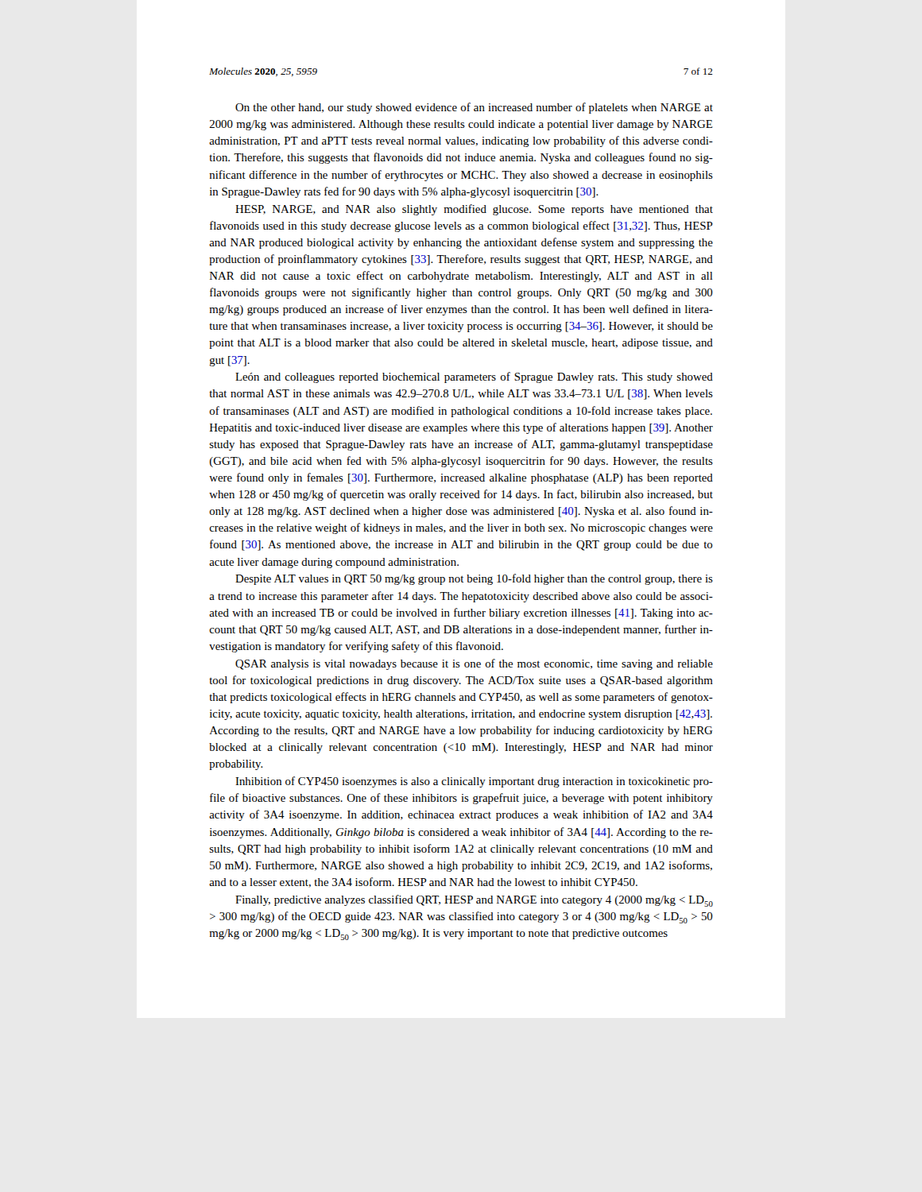Molecules 2020, 25, 5959 7 of 12
On the other hand, our study showed evidence of an increased number of platelets when NARGE at 2000 mg/kg was administered. Although these results could indicate a potential liver damage by NARGE administration, PT and aPTT tests reveal normal values, indicating low probability of this adverse condition. Therefore, this suggests that flavonoids did not induce anemia. Nyska and colleagues found no significant difference in the number of erythrocytes or MCHC. They also showed a decrease in eosinophils in Sprague-Dawley rats fed for 90 days with 5% alpha-glycosyl isoquercitrin [30].
HESP, NARGE, and NAR also slightly modified glucose. Some reports have mentioned that flavonoids used in this study decrease glucose levels as a common biological effect [31,32]. Thus, HESP and NAR produced biological activity by enhancing the antioxidant defense system and suppressing the production of proinflammatory cytokines [33]. Therefore, results suggest that QRT, HESP, NARGE, and NAR did not cause a toxic effect on carbohydrate metabolism. Interestingly, ALT and AST in all flavonoids groups were not significantly higher than control groups. Only QRT (50 mg/kg and 300 mg/kg) groups produced an increase of liver enzymes than the control. It has been well defined in literature that when transaminases increase, a liver toxicity process is occurring [34–36]. However, it should be point that ALT is a blood marker that also could be altered in skeletal muscle, heart, adipose tissue, and gut [37].
León and colleagues reported biochemical parameters of Sprague Dawley rats. This study showed that normal AST in these animals was 42.9–270.8 U/L, while ALT was 33.4–73.1 U/L [38]. When levels of transaminases (ALT and AST) are modified in pathological conditions a 10-fold increase takes place. Hepatitis and toxic-induced liver disease are examples where this type of alterations happen [39]. Another study has exposed that Sprague-Dawley rats have an increase of ALT, gamma-glutamyl transpeptidase (GGT), and bile acid when fed with 5% alpha-glycosyl isoquercitrin for 90 days. However, the results were found only in females [30]. Furthermore, increased alkaline phosphatase (ALP) has been reported when 128 or 450 mg/kg of quercetin was orally received for 14 days. In fact, bilirubin also increased, but only at 128 mg/kg. AST declined when a higher dose was administered [40]. Nyska et al. also found increases in the relative weight of kidneys in males, and the liver in both sex. No microscopic changes were found [30]. As mentioned above, the increase in ALT and bilirubin in the QRT group could be due to acute liver damage during compound administration.
Despite ALT values in QRT 50 mg/kg group not being 10-fold higher than the control group, there is a trend to increase this parameter after 14 days. The hepatotoxicity described above also could be associated with an increased TB or could be involved in further biliary excretion illnesses [41]. Taking into account that QRT 50 mg/kg caused ALT, AST, and DB alterations in a dose-independent manner, further investigation is mandatory for verifying safety of this flavonoid.
QSAR analysis is vital nowadays because it is one of the most economic, time saving and reliable tool for toxicological predictions in drug discovery. The ACD/Tox suite uses a QSAR-based algorithm that predicts toxicological effects in hERG channels and CYP450, as well as some parameters of genotoxicity, acute toxicity, aquatic toxicity, health alterations, irritation, and endocrine system disruption [42,43]. According to the results, QRT and NARGE have a low probability for inducing cardiotoxicity by hERG blocked at a clinically relevant concentration (<10 mM). Interestingly, HESP and NAR had minor probability.
Inhibition of CYP450 isoenzymes is also a clinically important drug interaction in toxicokinetic profile of bioactive substances. One of these inhibitors is grapefruit juice, a beverage with potent inhibitory activity of 3A4 isoenzyme. In addition, echinacea extract produces a weak inhibition of IA2 and 3A4 isoenzymes. Additionally, Ginkgo biloba is considered a weak inhibitor of 3A4 [44]. According to the results, QRT had high probability to inhibit isoform 1A2 at clinically relevant concentrations (10 mM and 50 mM). Furthermore, NARGE also showed a high probability to inhibit 2C9, 2C19, and 1A2 isoforms, and to a lesser extent, the 3A4 isoform. HESP and NAR had the lowest to inhibit CYP450.
Finally, predictive analyzes classified QRT, HESP and NARGE into category 4 (2000 mg/kg < LD50 > 300 mg/kg) of the OECD guide 423. NAR was classified into category 3 or 4 (300 mg/kg < LD50 > 50 mg/kg or 2000 mg/kg < LD50 > 300 mg/kg). It is very important to note that predictive outcomes